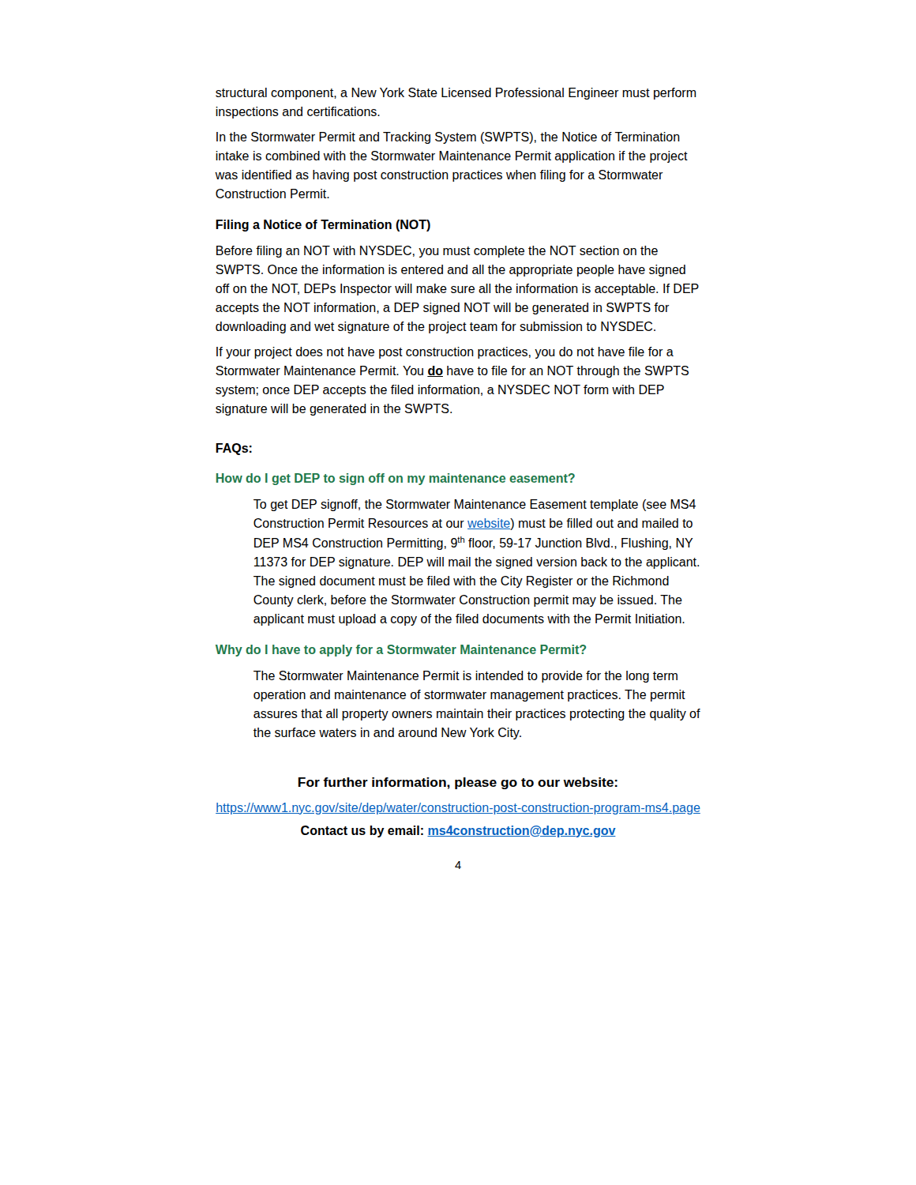structural component, a New York State Licensed Professional Engineer must perform inspections and certifications.
In the Stormwater Permit and Tracking System (SWPTS), the Notice of Termination intake is combined with the Stormwater Maintenance Permit application if the project was identified as having post construction practices when filing for a Stormwater Construction Permit.
Filing a Notice of Termination (NOT)
Before filing an NOT with NYSDEC, you must complete the NOT section on the SWPTS. Once the information is entered and all the appropriate people have signed off on the NOT, DEPs Inspector will make sure all the information is acceptable. If DEP accepts the NOT information, a DEP signed NOT will be generated in SWPTS for downloading and wet signature of the project team for submission to NYSDEC.
If your project does not have post construction practices, you do not have file for a Stormwater Maintenance Permit. You do have to file for an NOT through the SWPTS system; once DEP accepts the filed information, a NYSDEC NOT form with DEP signature will be generated in the SWPTS.
FAQs:
How do I get DEP to sign off on my maintenance easement?
To get DEP signoff, the Stormwater Maintenance Easement template (see MS4 Construction Permit Resources at our website) must be filled out and mailed to DEP MS4 Construction Permitting, 9th floor, 59-17 Junction Blvd., Flushing, NY 11373 for DEP signature. DEP will mail the signed version back to the applicant. The signed document must be filed with the City Register or the Richmond County clerk, before the Stormwater Construction permit may be issued. The applicant must upload a copy of the filed documents with the Permit Initiation.
Why do I have to apply for a Stormwater Maintenance Permit?
The Stormwater Maintenance Permit is intended to provide for the long term operation and maintenance of stormwater management practices. The permit assures that all property owners maintain their practices protecting the quality of the surface waters in and around New York City.
For further information, please go to our website:
https://www1.nyc.gov/site/dep/water/construction-post-construction-program-ms4.page
Contact us by email: ms4construction@dep.nyc.gov
4